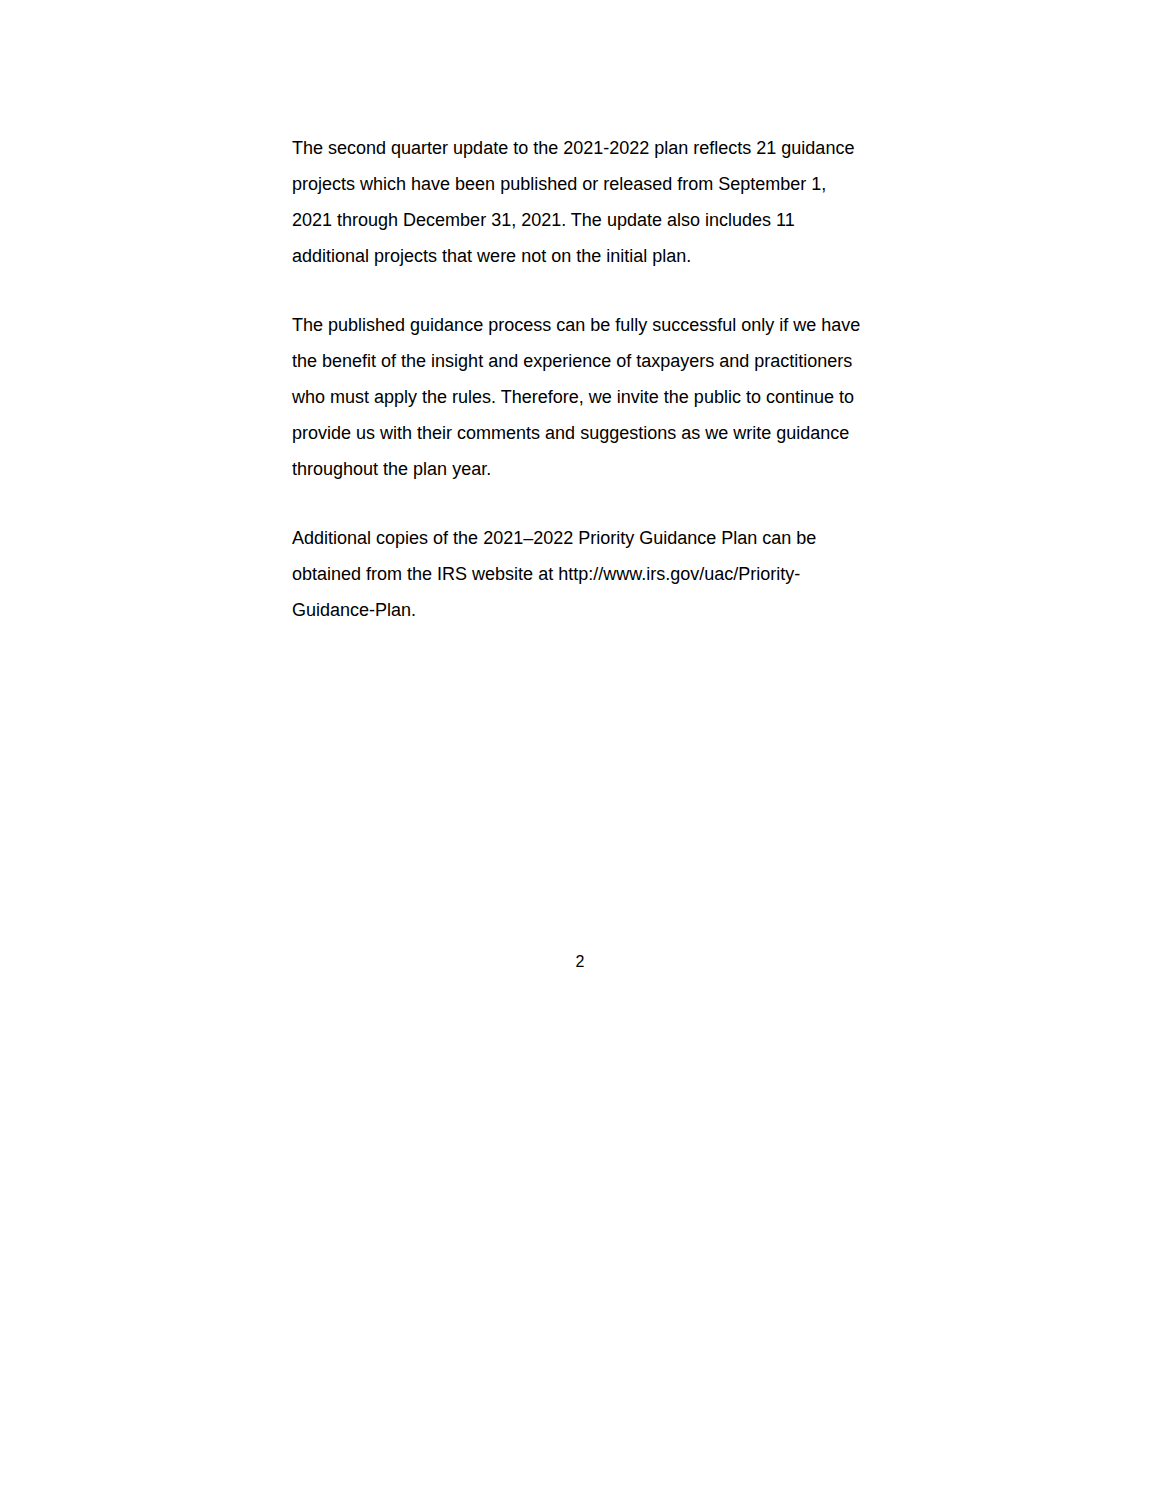The second quarter update to the 2021-2022 plan reflects 21 guidance projects which have been published or released from September 1, 2021 through December 31, 2021. The update also includes 11 additional projects that were not on the initial plan.
The published guidance process can be fully successful only if we have the benefit of the insight and experience of taxpayers and practitioners who must apply the rules. Therefore, we invite the public to continue to provide us with their comments and suggestions as we write guidance throughout the plan year.
Additional copies of the 2021–2022 Priority Guidance Plan can be obtained from the IRS website at http://www.irs.gov/uac/Priority-Guidance-Plan.
2